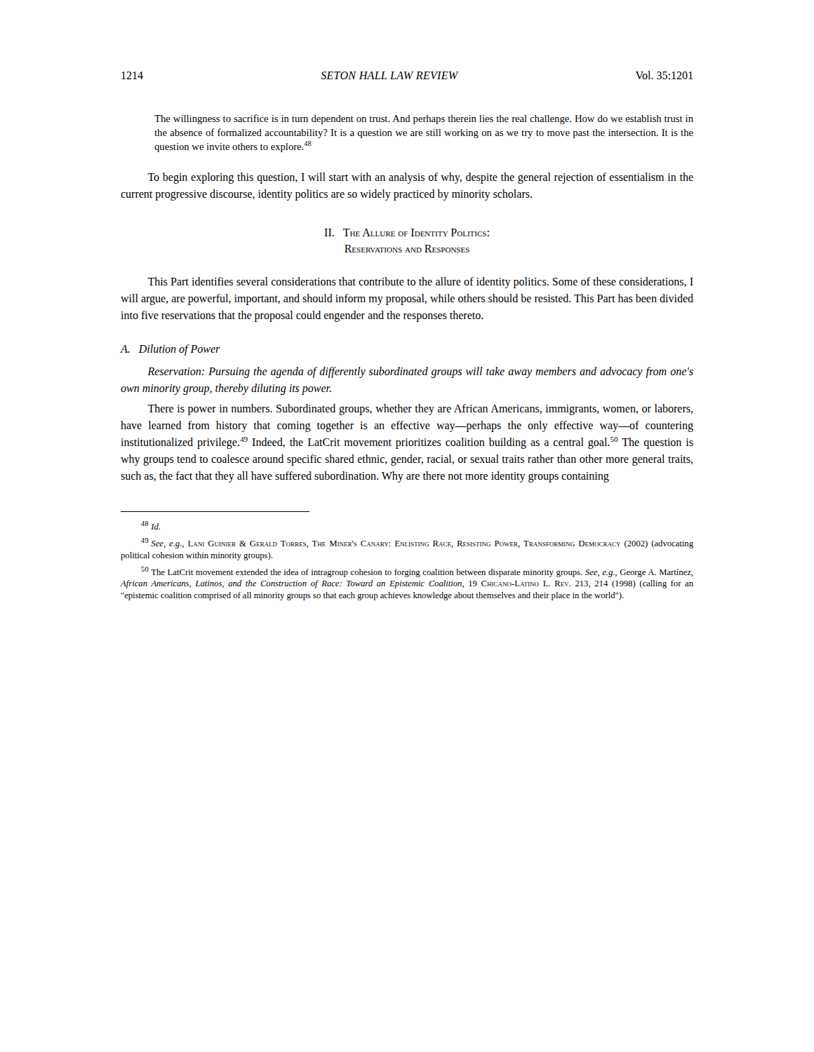1214 SETON HALL LAW REVIEW Vol. 35:1201
The willingness to sacrifice is in turn dependent on trust. And perhaps therein lies the real challenge. How do we establish trust in the absence of formalized accountability? It is a question we are still working on as we try to move past the intersection. It is the question we invite others to explore.48
To begin exploring this question, I will start with an analysis of why, despite the general rejection of essentialism in the current progressive discourse, identity politics are so widely practiced by minority scholars.
II. The Allure of Identity Politics:
Reservations and Responses
This Part identifies several considerations that contribute to the allure of identity politics. Some of these considerations, I will argue, are powerful, important, and should inform my proposal, while others should be resisted. This Part has been divided into five reservations that the proposal could engender and the responses thereto.
A. Dilution of Power
Reservation: Pursuing the agenda of differently subordinated groups will take away members and advocacy from one's own minority group, thereby diluting its power.
There is power in numbers. Subordinated groups, whether they are African Americans, immigrants, women, or laborers, have learned from history that coming together is an effective way—perhaps the only effective way—of countering institutionalized privilege.49 Indeed, the LatCrit movement prioritizes coalition building as a central goal.50 The question is why groups tend to coalesce around specific shared ethnic, gender, racial, or sexual traits rather than other more general traits, such as, the fact that they all have suffered subordination. Why are there not more identity groups containing
48 Id.
49 See, e.g., Lani Guinier & Gerald Torres, The Miner's Canary: Enlisting Race, Resisting Power, Transforming Democracy (2002) (advocating political cohesion within minority groups).
50 The LatCrit movement extended the idea of intragroup cohesion to forging coalition between disparate minority groups. See, e.g., George A. Martínez, African Americans, Latinos, and the Construction of Race: Toward an Epistemic Coalition, 19 Chicano-Latino L. Rev. 213, 214 (1998) (calling for an "epistemic coalition comprised of all minority groups so that each group achieves knowledge about themselves and their place in the world").